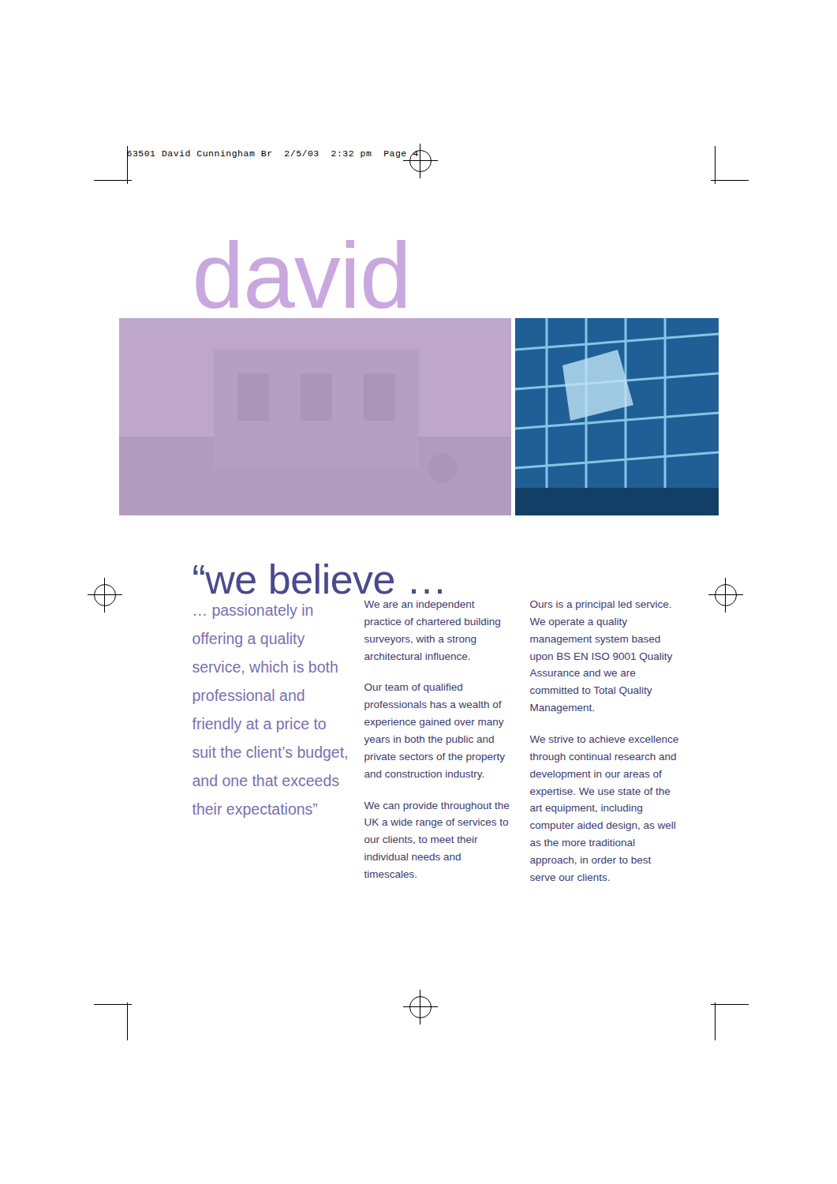63501 David Cunningham Br 2/5/03 2:32 pm Page 4
david
“we believe …
… passionately in offering a quality service, which is both professional and friendly at a price to suit the client’s budget, and one that exceeds their expectations”
We are an independent practice of chartered building surveyors, with a strong architectural influence.
Our team of qualified professionals has a wealth of experience gained over many years in both the public and private sectors of the property and construction industry.
We can provide throughout the UK a wide range of services to our clients, to meet their individual needs and timescales.
Ours is a principal led service. We operate a quality management system based upon BS EN ISO 9001 Quality Assurance and we are committed to Total Quality Management.
We strive to achieve excellence through continual research and development in our areas of expertise. We use state of the art equipment, including computer aided design, as well as the more traditional approach, in order to best serve our clients.